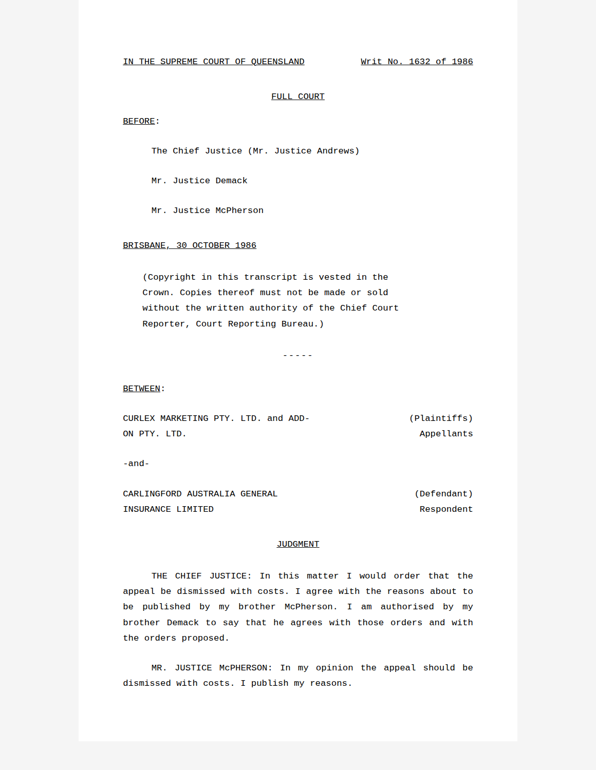IN THE SUPREME COURT OF QUEENSLAND Writ No. 1632 of 1986
FULL COURT
BEFORE:
The Chief Justice (Mr. Justice Andrews)
Mr. Justice Demack
Mr. Justice McPherson
BRISBANE, 30 OCTOBER 1986
(Copyright in this transcript is vested in the Crown. Copies thereof must not be made or sold without the written authority of the Chief Court Reporter, Court Reporting Bureau.)
-----
BETWEEN:
| CURLEX MARKETING PTY. LTD. and ADD- | (Plaintiffs) |
| ON PTY. LTD. | Appellants |
| -and- |
| CARLINGFORD AUSTRALIA GENERAL | (Defendant) |
| INSURANCE LIMITED | Respondent |
JUDGMENT
THE CHIEF JUSTICE: In this matter I would order that the appeal be dismissed with costs. I agree with the reasons about to be published by my brother McPherson. I am authorised by my brother Demack to say that he agrees with those orders and with the orders proposed.
MR. JUSTICE McPHERSON: In my opinion the appeal should be dismissed with costs. I publish my reasons.